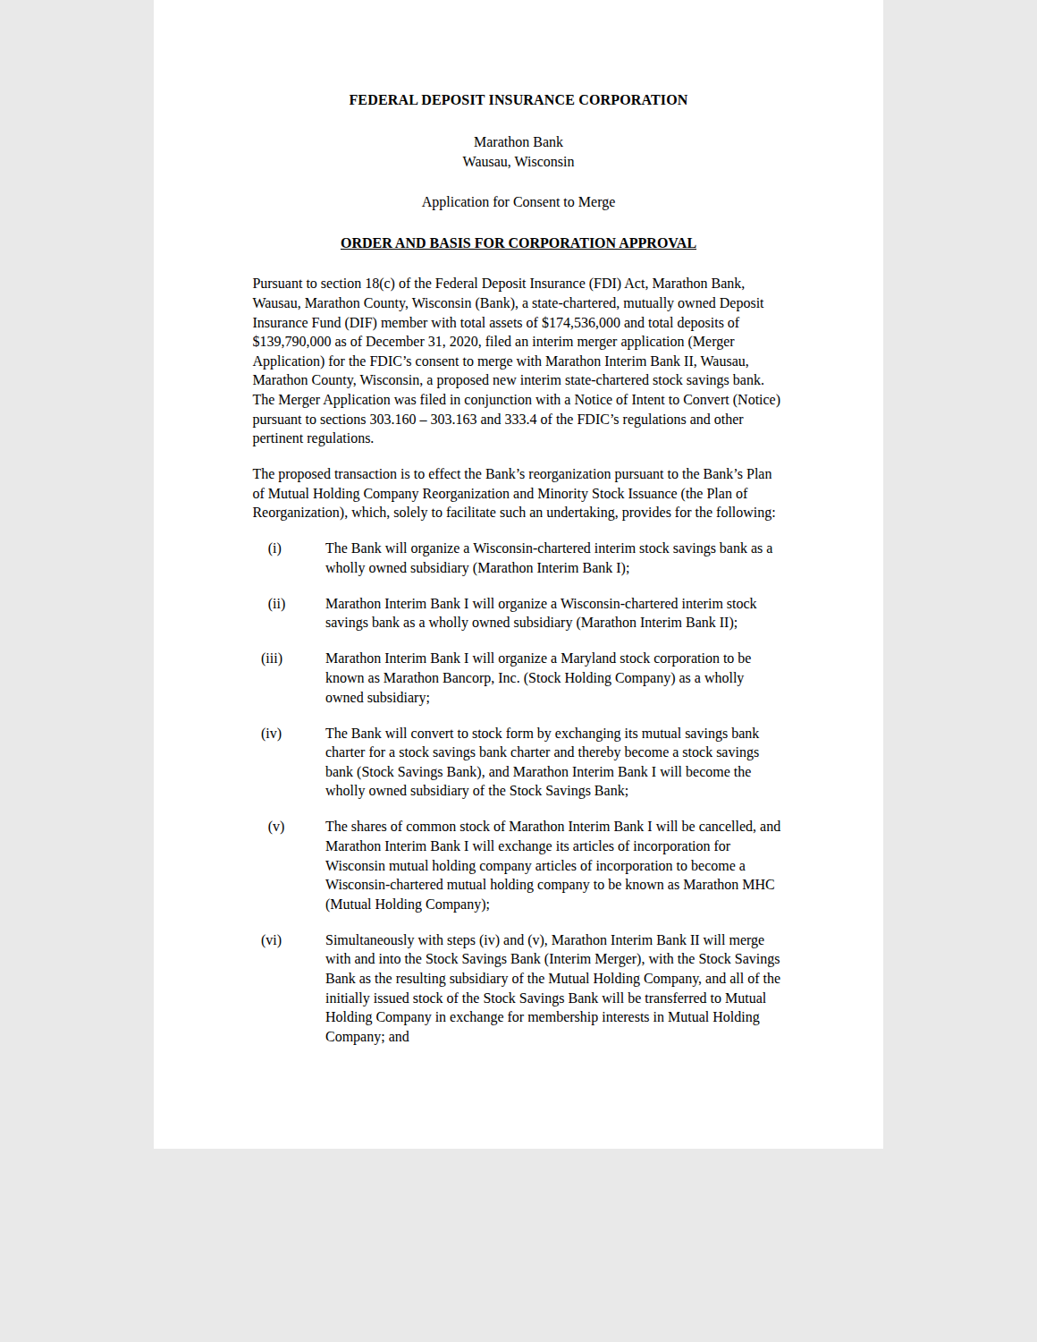FEDERAL DEPOSIT INSURANCE CORPORATION
Marathon Bank
Wausau, Wisconsin
Application for Consent to Merge
ORDER AND BASIS FOR CORPORATION APPROVAL
Pursuant to section 18(c) of the Federal Deposit Insurance (FDI) Act, Marathon Bank, Wausau, Marathon County, Wisconsin (Bank), a state-chartered, mutually owned Deposit Insurance Fund (DIF) member with total assets of $174,536,000 and total deposits of $139,790,000 as of December 31, 2020, filed an interim merger application (Merger Application) for the FDIC’s consent to merge with Marathon Interim Bank II, Wausau, Marathon County, Wisconsin, a proposed new interim state-chartered stock savings bank. The Merger Application was filed in conjunction with a Notice of Intent to Convert (Notice) pursuant to sections 303.160 – 303.163 and 333.4 of the FDIC’s regulations and other pertinent regulations.
The proposed transaction is to effect the Bank’s reorganization pursuant to the Bank’s Plan of Mutual Holding Company Reorganization and Minority Stock Issuance (the Plan of Reorganization), which, solely to facilitate such an undertaking, provides for the following:
(i) The Bank will organize a Wisconsin-chartered interim stock savings bank as a wholly owned subsidiary (Marathon Interim Bank I);
(ii) Marathon Interim Bank I will organize a Wisconsin-chartered interim stock savings bank as a wholly owned subsidiary (Marathon Interim Bank II);
(iii) Marathon Interim Bank I will organize a Maryland stock corporation to be known as Marathon Bancorp, Inc. (Stock Holding Company) as a wholly owned subsidiary;
(iv) The Bank will convert to stock form by exchanging its mutual savings bank charter for a stock savings bank charter and thereby become a stock savings bank (Stock Savings Bank), and Marathon Interim Bank I will become the wholly owned subsidiary of the Stock Savings Bank;
(v) The shares of common stock of Marathon Interim Bank I will be cancelled, and Marathon Interim Bank I will exchange its articles of incorporation for Wisconsin mutual holding company articles of incorporation to become a Wisconsin-chartered mutual holding company to be known as Marathon MHC (Mutual Holding Company);
(vi) Simultaneously with steps (iv) and (v), Marathon Interim Bank II will merge with and into the Stock Savings Bank (Interim Merger), with the Stock Savings Bank as the resulting subsidiary of the Mutual Holding Company, and all of the initially issued stock of the Stock Savings Bank will be transferred to Mutual Holding Company in exchange for membership interests in Mutual Holding Company; and